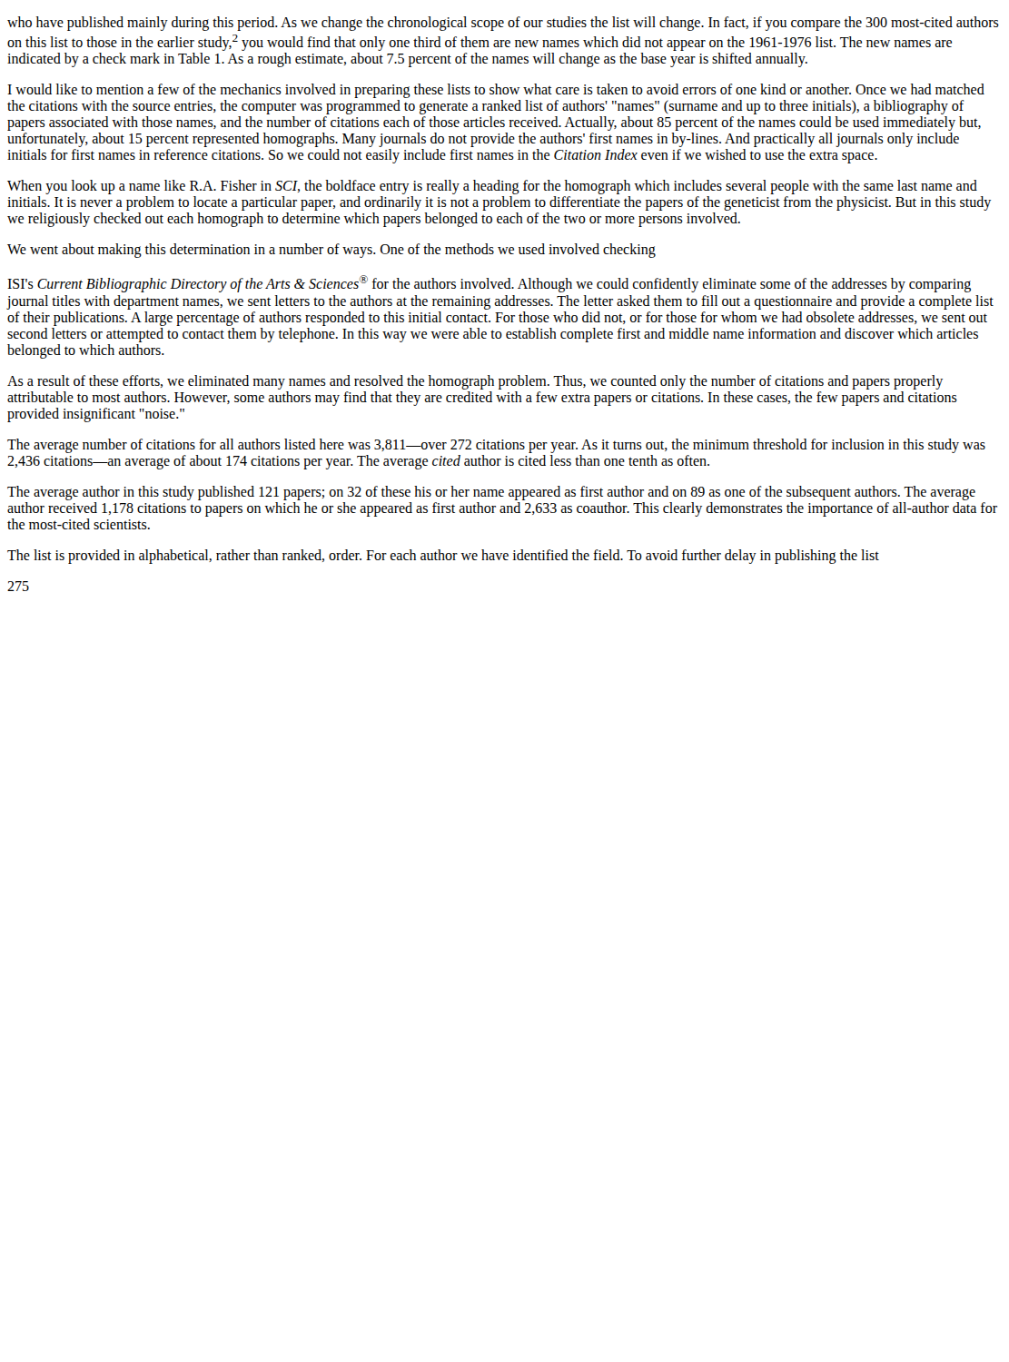who have published mainly during this period. As we change the chronological scope of our studies the list will change. In fact, if you compare the 300 most-cited authors on this list to those in the earlier study,2 you would find that only one third of them are new names which did not appear on the 1961-1976 list. The new names are indicated by a check mark in Table 1. As a rough estimate, about 7.5 percent of the names will change as the base year is shifted annually.
I would like to mention a few of the mechanics involved in preparing these lists to show what care is taken to avoid errors of one kind or another. Once we had matched the citations with the source entries, the computer was programmed to generate a ranked list of authors' "names" (surname and up to three initials), a bibliography of papers associated with those names, and the number of citations each of those articles received. Actually, about 85 percent of the names could be used immediately but, unfortunately, about 15 percent represented homographs. Many journals do not provide the authors' first names in by-lines. And practically all journals only include initials for first names in reference citations. So we could not easily include first names in the Citation Index even if we wished to use the extra space.
When you look up a name like R.A. Fisher in SCI, the boldface entry is really a heading for the homograph which includes several people with the same last name and initials. It is never a problem to locate a particular paper, and ordinarily it is not a problem to differentiate the papers of the geneticist from the physicist. But in this study we religiously checked out each homograph to determine which papers belonged to each of the two or more persons involved.
We went about making this determination in a number of ways. One of the methods we used involved checking
ISI's Current Bibliographic Directory of the Arts & Sciences® for the authors involved. Although we could confidently eliminate some of the addresses by comparing journal titles with department names, we sent letters to the authors at the remaining addresses. The letter asked them to fill out a questionnaire and provide a complete list of their publications. A large percentage of authors responded to this initial contact. For those who did not, or for those for whom we had obsolete addresses, we sent out second letters or attempted to contact them by telephone. In this way we were able to establish complete first and middle name information and discover which articles belonged to which authors.
As a result of these efforts, we eliminated many names and resolved the homograph problem. Thus, we counted only the number of citations and papers properly attributable to most authors. However, some authors may find that they are credited with a few extra papers or citations. In these cases, the few papers and citations provided insignificant "noise."
The average number of citations for all authors listed here was 3,811—over 272 citations per year. As it turns out, the minimum threshold for inclusion in this study was 2,436 citations—an average of about 174 citations per year. The average cited author is cited less than one tenth as often.
The average author in this study published 121 papers; on 32 of these his or her name appeared as first author and on 89 as one of the subsequent authors. The average author received 1,178 citations to papers on which he or she appeared as first author and 2,633 as coauthor. This clearly demonstrates the importance of all-author data for the most-cited scientists.
The list is provided in alphabetical, rather than ranked, order. For each author we have identified the field. To avoid further delay in publishing the list
275